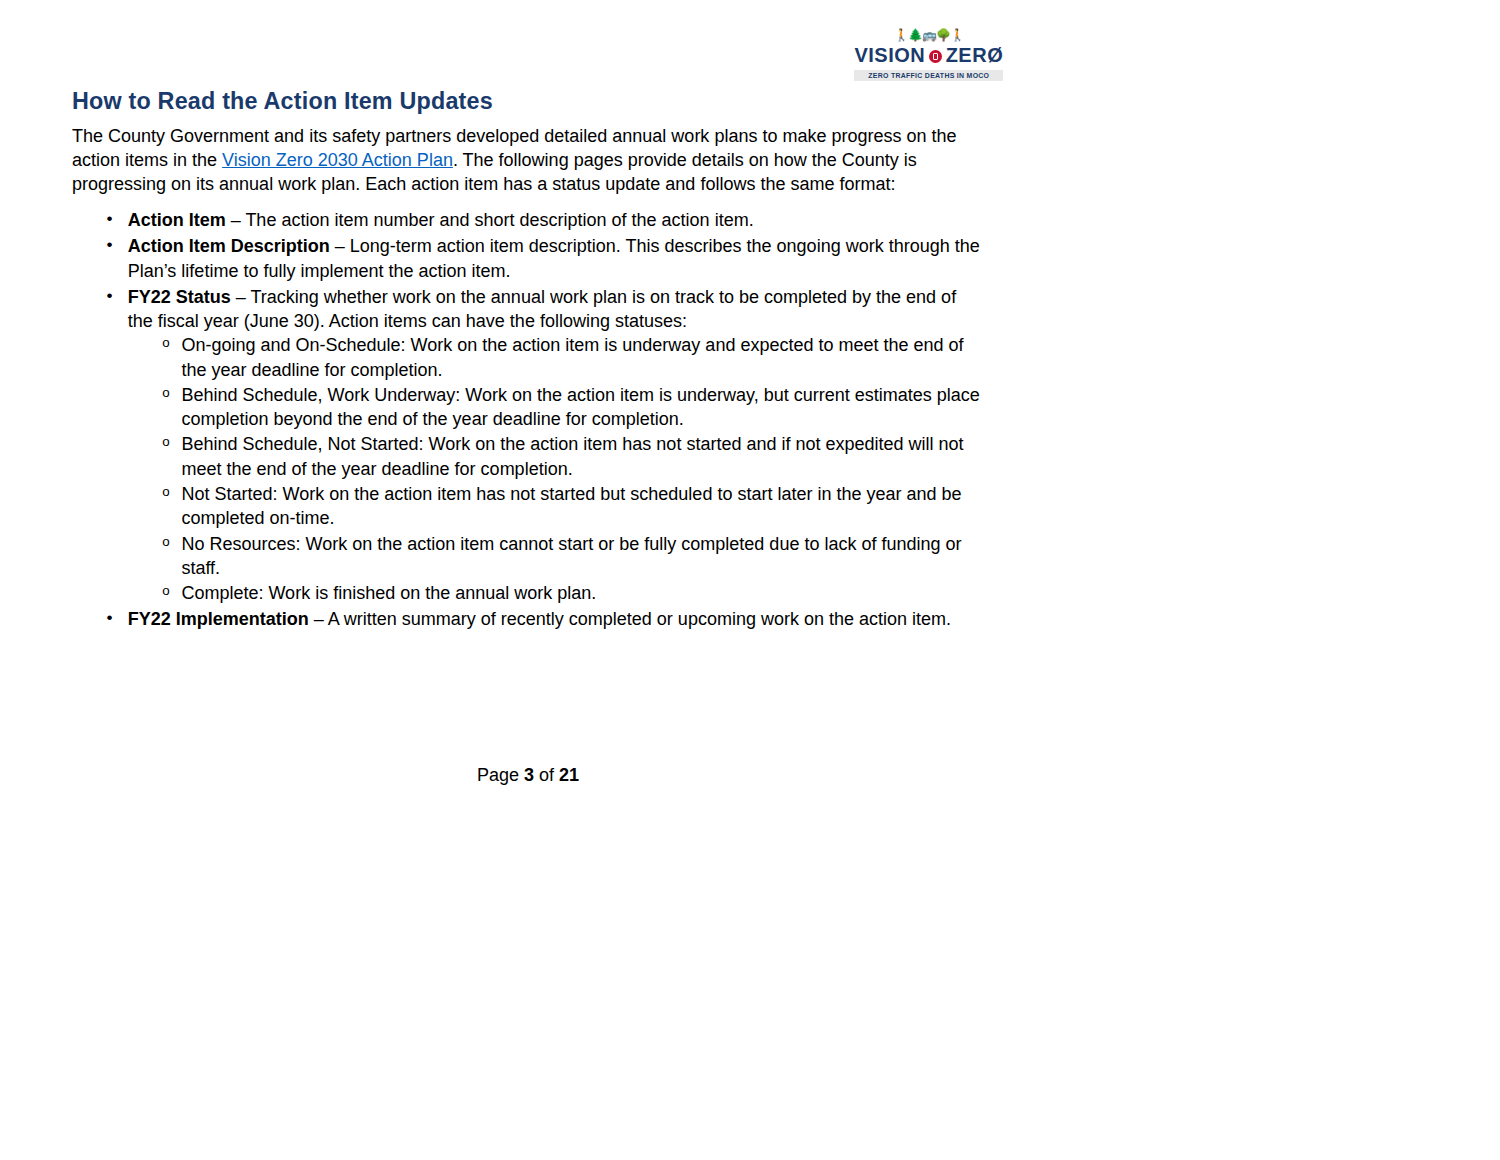🚶🌲🚌🌳🚶
VISION ZERØ
ZERO TRAFFIC DEATHS IN MOCO
How to Read the Action Item Updates
The County Government and its safety partners developed detailed annual work plans to make progress on the action items in the Vision Zero 2030 Action Plan. The following pages provide details on how the County is progressing on its annual work plan. Each action item has a status update and follows the same format:
Action Item – The action item number and short description of the action item.
Action Item Description – Long-term action item description. This describes the ongoing work through the Plan’s lifetime to fully implement the action item.
FY22 Status – Tracking whether work on the annual work plan is on track to be completed by the end of the fiscal year (June 30). Action items can have the following statuses:
On-going and On-Schedule: Work on the action item is underway and expected to meet the end of the year deadline for completion.
Behind Schedule, Work Underway: Work on the action item is underway, but current estimates place completion beyond the end of the year deadline for completion.
Behind Schedule, Not Started: Work on the action item has not started and if not expedited will not meet the end of the year deadline for completion.
Not Started: Work on the action item has not started but scheduled to start later in the year and be completed on-time.
No Resources: Work on the action item cannot start or be fully completed due to lack of funding or staff.
Complete: Work is finished on the annual work plan.
FY22 Implementation – A written summary of recently completed or upcoming work on the action item.
Page 3 of 21